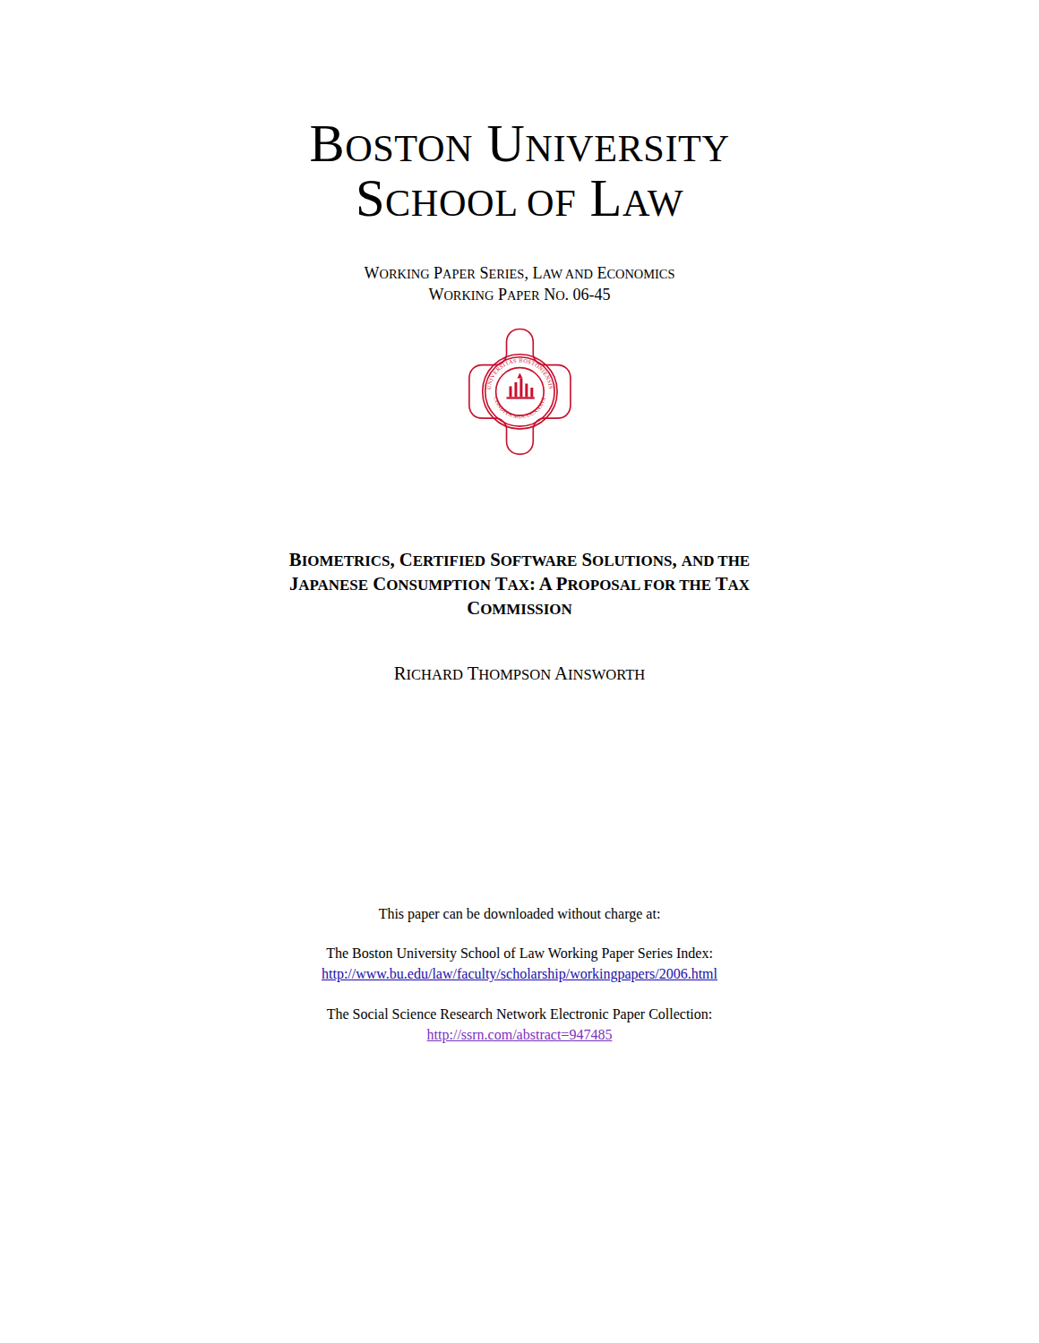BOSTON UNIVERSITY
SCHOOL OF LAW
WORKING PAPER SERIES, LAW AND ECONOMICS
WORKING PAPER NO. 06-45
Boston University seal UNIVERSITAS BOSTONIENSIS CONDITA MDCCCXXXIX
BIOMETRICS, CERTIFIED SOFTWARE SOLUTIONS, AND THE
JAPANESE CONSUMPTION TAX: A PROPOSAL FOR THE TAX
COMMISSION
RICHARD THOMPSON AINSWORTH
This paper can be downloaded without charge at:
The Boston University School of Law Working Paper Series Index:
http://www.bu.edu/law/faculty/scholarship/workingpapers/2006.html
The Social Science Research Network Electronic Paper Collection:
http://ssrn.com/abstract=947485